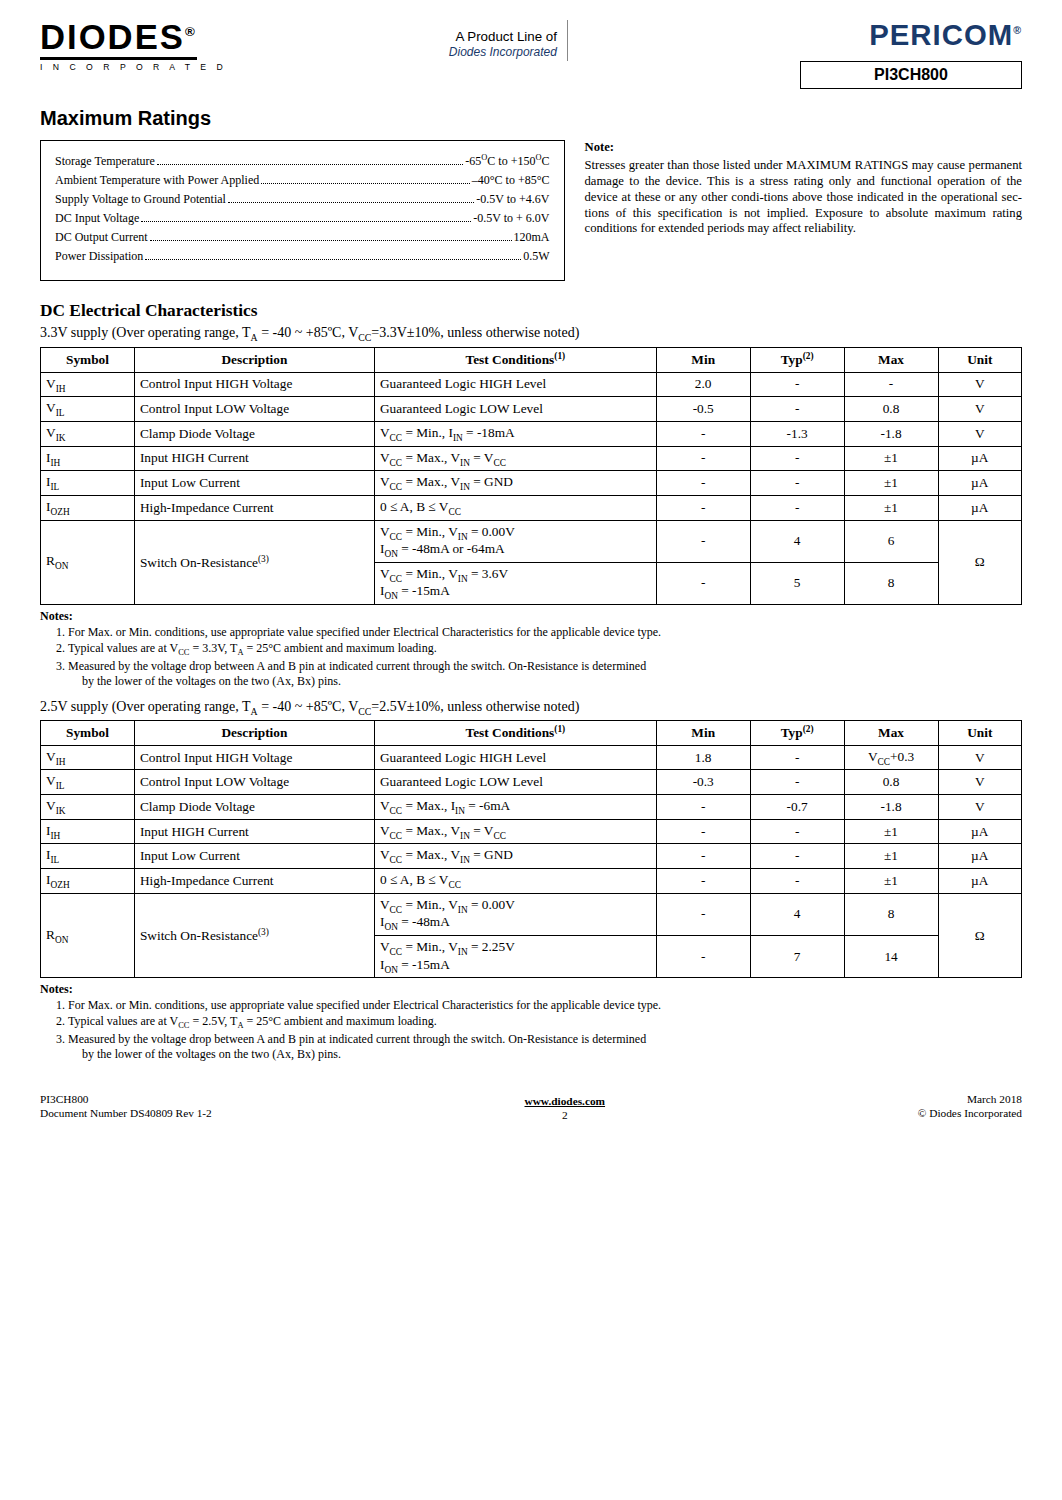DIODES®
I N C O R P O R A T E D
A Product Line of
Diodes Incorporated
PERICOM®
PI3CH800
Maximum Ratings
Storage Temperature -65OC to +150OC
Ambient Temperature with Power Applied –40°C to +85°C
Supply Voltage to Ground Potential -0.5V to +4.6V
DC Input Voltage -0.5V to + 6.0V
DC Output Current 120mA
Power Dissipation 0.5W
Note:
Stresses greater than those listed under MAXIMUM RATINGS may cause permanent damage to the device. This is a stress rating only and functional operation of the device at these or any other condi-tions above those indicated in the operational sec-tions of this specification is not implied. Exposure to absolute maximum rating conditions for extended periods may affect reliability.
DC Electrical Characteristics
3.3V supply (Over operating range, TA = -40 ~ +85ºC, VCC=3.3V±10%, unless otherwise noted)
| Symbol | Description | Test Conditions (1) | Min | Typ (2) | Max | Unit |
| --- | --- | --- | --- | --- | --- | --- |
| V IH | Control Input HIGH Voltage | Guaranteed Logic HIGH Level | 2.0 | - | - | V |
| V IL | Control Input LOW Voltage | Guaranteed Logic LOW Level | -0.5 | - | 0.8 | V |
| V IK | Clamp Diode Voltage | V CC = Min., I IN = -18mA | - | -1.3 | -1.8 | V |
| I IH | Input HIGH Current | V CC = Max., V IN = V CC | - | - | ±1 | µA |
| I IL | Input Low Current | V CC = Max., V IN = GND | - | - | ±1 | µA |
| I OZH | High-Impedance Current | 0 ≤ A, B ≤ V CC | - | - | ±1 | µA |
| R ON | Switch On-Resistance (3) | V CC = Min., V IN = 0.00V I ON = -48mA or -64mA | - | 4 | 6 | Ω |
| V CC = Min., V IN = 3.6V I ON = -15mA | - | 5 | 8 |
Notes:
For Max. or Min. conditions, use appropriate value specified under Electrical Characteristics for the applicable device type.
Typical values are at VCC = 3.3V, TA = 25°C ambient and maximum loading.
Measured by the voltage drop between A and B pin at indicated current through the switch. On-Resistance is determined by the lower of the voltages on the two (Ax, Bx) pins.
2.5V supply (Over operating range, TA = -40 ~ +85ºC, VCC=2.5V±10%, unless otherwise noted)
| Symbol | Description | Test Conditions (1) | Min | Typ (2) | Max | Unit |
| --- | --- | --- | --- | --- | --- | --- |
| V IH | Control Input HIGH Voltage | Guaranteed Logic HIGH Level | 1.8 | - | V CC +0.3 | V |
| V IL | Control Input LOW Voltage | Guaranteed Logic LOW Level | -0.3 | - | 0.8 | V |
| V IK | Clamp Diode Voltage | V CC = Max., I IN = -6mA | - | -0.7 | -1.8 | V |
| I IH | Input HIGH Current | V CC = Max., V IN = V CC | - | - | ±1 | µA |
| I IL | Input Low Current | V CC = Max., V IN = GND | - | - | ±1 | µA |
| I OZH | High-Impedance Current | 0 ≤ A, B ≤ V CC | - | - | ±1 | µA |
| R ON | Switch On-Resistance (3) | V CC = Min., V IN = 0.00V I ON = -48mA | - | 4 | 8 | Ω |
| V CC = Min., V IN = 2.25V I ON = -15mA | - | 7 | 14 |
Notes:
For Max. or Min. conditions, use appropriate value specified under Electrical Characteristics for the applicable device type.
Typical values are at VCC = 2.5V, TA = 25°C ambient and maximum loading.
Measured by the voltage drop between A and B pin at indicated current through the switch. On-Resistance is determined by the lower of the voltages on the two (Ax, Bx) pins.
PI3CH800
Document Number DS40809 Rev 1-2
www.diodes.com 2
March 2018
© Diodes Incorporated